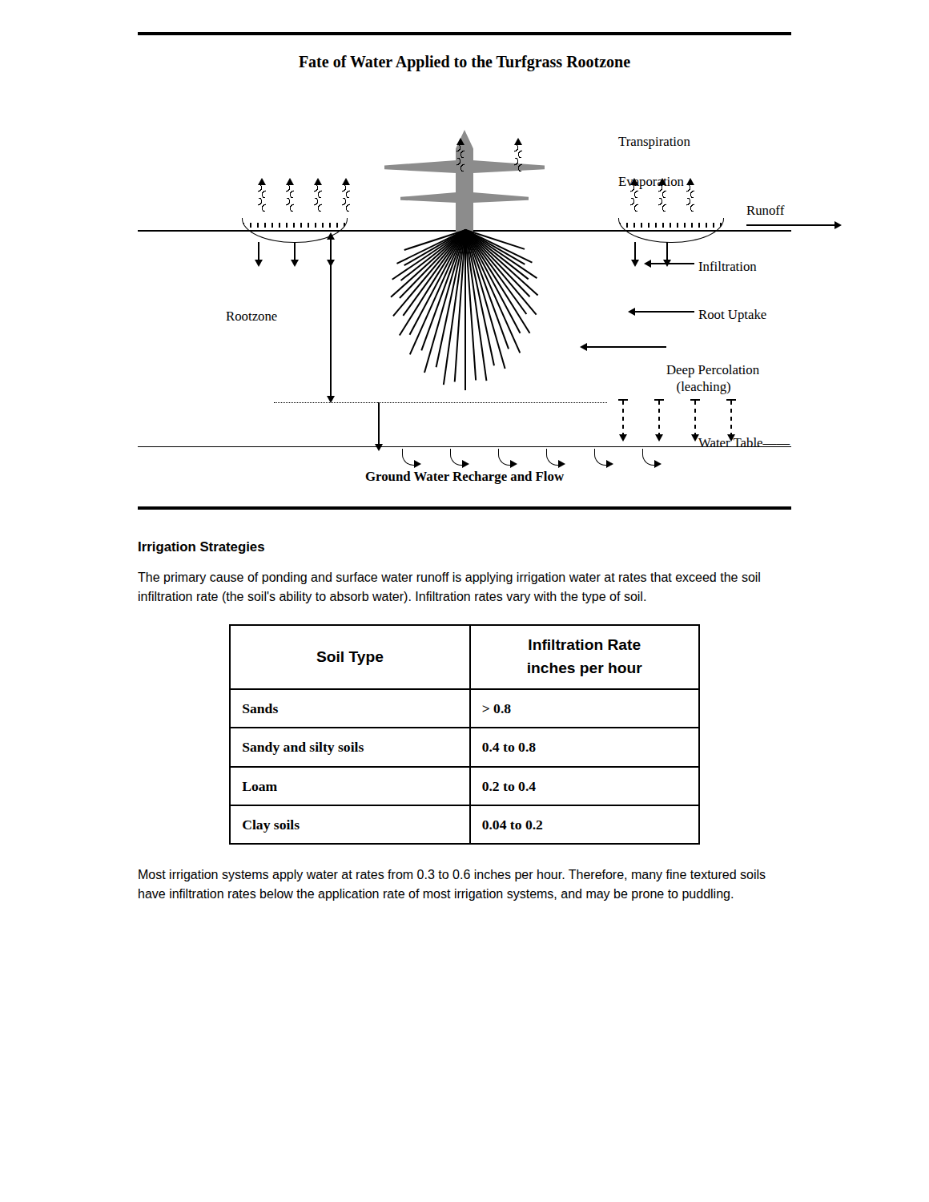Fate of Water Applied to the Turfgrass Rootzone
Transpiration Evaporation Runoff Infiltration Root Uptake Deep Percolation
(leaching) Water Table—— Rootzone Ground Water Recharge and Flow
Irrigation Strategies
The primary cause of ponding and surface water runoff is applying irrigation water at rates that exceed the soil infiltration rate (the soil's ability to absorb water). Infiltration rates vary with the type of soil.
| Soil Type | Infiltration Rate inches per hour |
| --- | --- |
| Sands | > 0.8 |
| Sandy and silty soils | 0.4 to 0.8 |
| Loam | 0.2 to 0.4 |
| Clay soils | 0.04 to 0.2 |
Most irrigation systems apply water at rates from 0.3 to 0.6 inches per hour. Therefore, many fine textured soils have infiltration rates below the application rate of most irrigation systems, and may be prone to puddling.